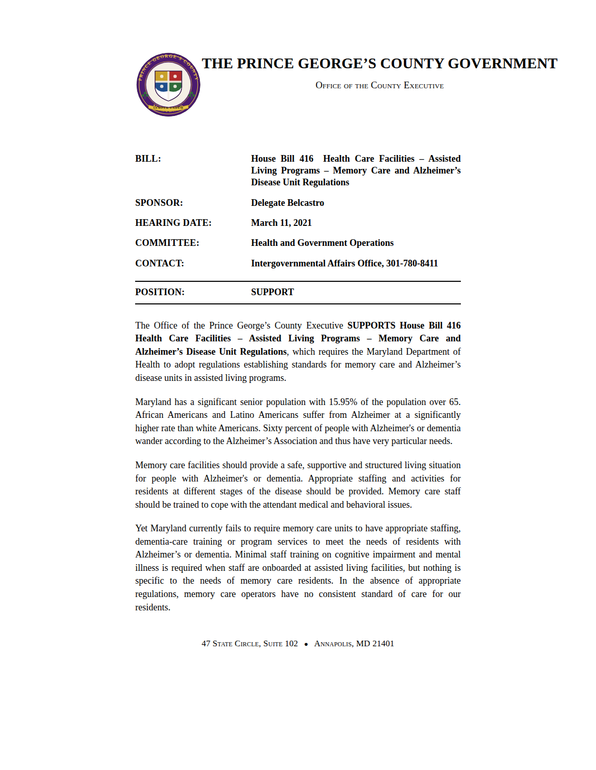PRINCE GEORGE'S COUNTY MARYLAND SEMPER EADEM
THE PRINCE GEORGE’S COUNTY GOVERNMENT
Office of the County Executive
| BILL: | House Bill 416 Health Care Facilities – Assisted Living Programs – Memory Care and Alzheimer’s Disease Unit Regulations |
| SPONSOR: | Delegate Belcastro |
| HEARING DATE: | March 11, 2021 |
| COMMITTEE: | Health and Government Operations |
| CONTACT: | Intergovernmental Affairs Office, 301-780-8411 |
| POSITION: | SUPPORT |
The Office of the Prince George’s County Executive SUPPORTS House Bill 416 Health Care Facilities – Assisted Living Programs – Memory Care and Alzheimer’s Disease Unit Regulations, which requires the Maryland Department of Health to adopt regulations establishing standards for memory care and Alzheimer’s disease units in assisted living programs.
Maryland has a significant senior population with 15.95% of the population over 65. African Americans and Latino Americans suffer from Alzheimer at a significantly higher rate than white Americans. Sixty percent of people with Alzheimer's or dementia wander according to the Alzheimer’s Association and thus have very particular needs.
Memory care facilities should provide a safe, supportive and structured living situation for people with Alzheimer's or dementia. Appropriate staffing and activities for residents at different stages of the disease should be provided. Memory care staff should be trained to cope with the attendant medical and behavioral issues.
Yet Maryland currently fails to require memory care units to have appropriate staffing, dementia-care training or program services to meet the needs of residents with Alzheimer’s or dementia. Minimal staff training on cognitive impairment and mental illness is required when staff are onboarded at assisted living facilities, but nothing is specific to the needs of memory care residents. In the absence of appropriate regulations, memory care operators have no consistent standard of care for our residents.
47 State Circle, Suite 102●Annapolis, MD 21401